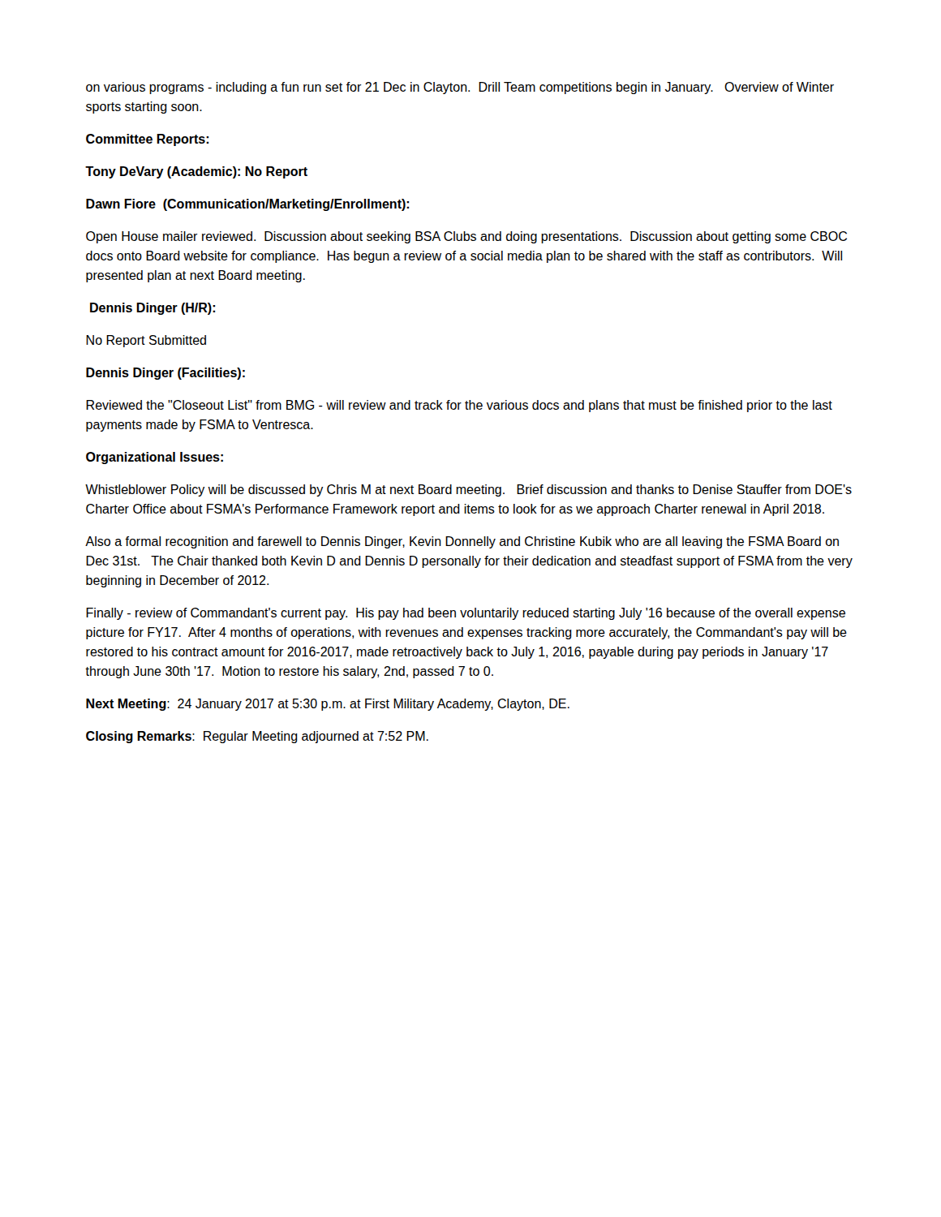on various programs - including a fun run set for 21 Dec in Clayton. Drill Team competitions begin in January. Overview of Winter sports starting soon.
Committee Reports:
Tony DeVary (Academic): No Report
Dawn Fiore (Communication/Marketing/Enrollment):
Open House mailer reviewed. Discussion about seeking BSA Clubs and doing presentations. Discussion about getting some CBOC docs onto Board website for compliance. Has begun a review of a social media plan to be shared with the staff as contributors. Will presented plan at next Board meeting.
Dennis Dinger (H/R):
No Report Submitted
Dennis Dinger (Facilities):
Reviewed the "Closeout List" from BMG - will review and track for the various docs and plans that must be finished prior to the last payments made by FSMA to Ventresca.
Organizational Issues:
Whistleblower Policy will be discussed by Chris M at next Board meeting. Brief discussion and thanks to Denise Stauffer from DOE's Charter Office about FSMA's Performance Framework report and items to look for as we approach Charter renewal in April 2018.
Also a formal recognition and farewell to Dennis Dinger, Kevin Donnelly and Christine Kubik who are all leaving the FSMA Board on Dec 31st. The Chair thanked both Kevin D and Dennis D personally for their dedication and steadfast support of FSMA from the very beginning in December of 2012.
Finally - review of Commandant's current pay. His pay had been voluntarily reduced starting July '16 because of the overall expense picture for FY17. After 4 months of operations, with revenues and expenses tracking more accurately, the Commandant's pay will be restored to his contract amount for 2016-2017, made retroactively back to July 1, 2016, payable during pay periods in January '17 through June 30th '17. Motion to restore his salary, 2nd, passed 7 to 0.
Next Meeting: 24 January 2017 at 5:30 p.m. at First Military Academy, Clayton, DE.
Closing Remarks: Regular Meeting adjourned at 7:52 PM.